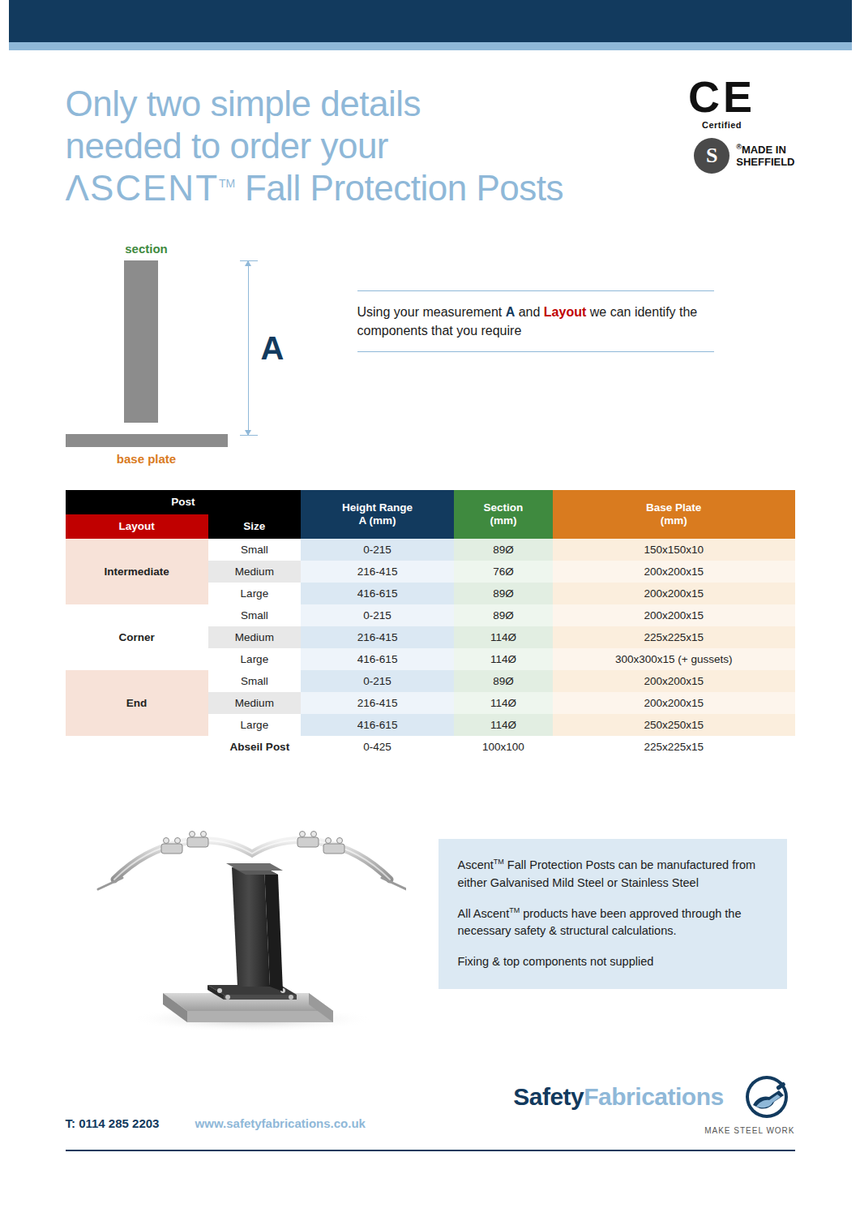Only two simple details
needed to order your
ΛSCENTTM Fall Protection Posts
CE
Certified
S
®MADE IN
SHEFFIELD
section
A
base plate
Using your measurement A and Layout we can identify the components that you require
| Post | Height Range A (mm) | Section (mm) | Base Plate (mm) |
| --- | --- | --- | --- |
| Layout | Size |
| Intermediate | Small | 0-215 | 89Ø | 150x150x10 |
| Medium | 216-415 | 76Ø | 200x200x15 |
| Large | 416-615 | 89Ø | 200x200x15 |
| Corner | Small | 0-215 | 89Ø | 200x200x15 |
| Medium | 216-415 | 114Ø | 225x225x15 |
| Large | 416-615 | 114Ø | 300x300x15 (+ gussets) |
| End | Small | 0-215 | 89Ø | 200x200x15 |
| Medium | 216-415 | 114Ø | 200x200x15 |
| Large | 416-615 | 114Ø | 250x250x15 |
| Abseil Post | 0-425 | 100x100 | 225x225x15 |
AscentTM Fall Protection Posts can be manufactured from either Galvanised Mild Steel or Stainless Steel
All AscentTM products have been approved through the necessary safety & structural calculations.
Fixing & top components not supplied
T: 0114 285 2203 www.safetyfabrications.co.uk
SafetyFabrications
MAKE STEEL WORK